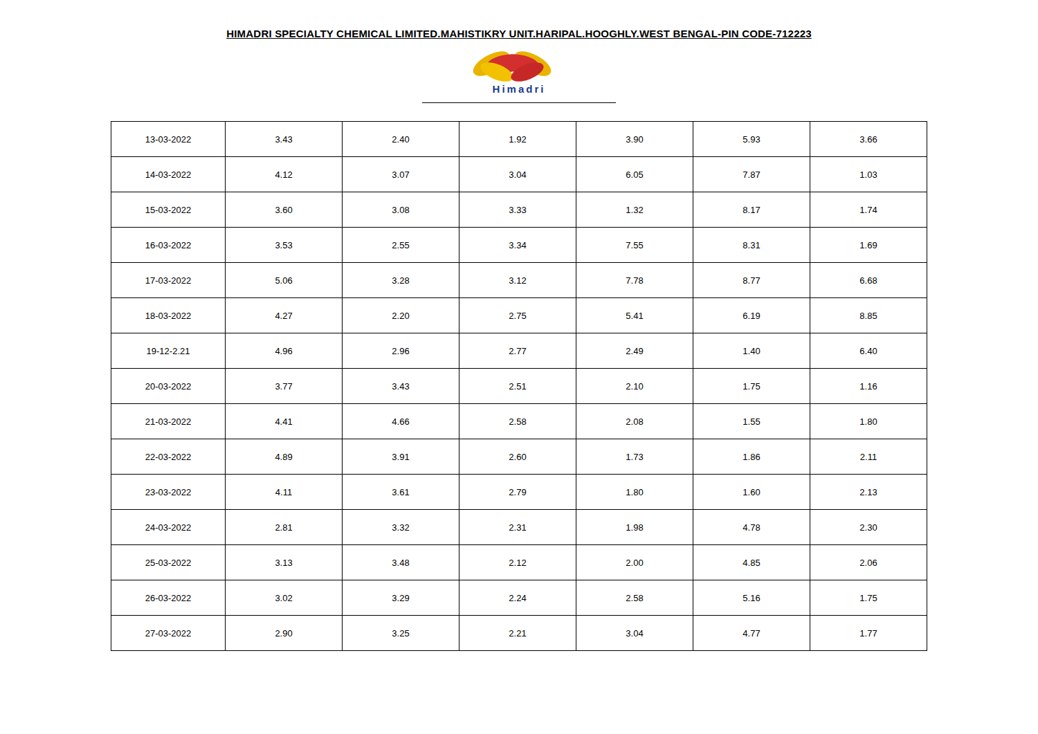HIMADRI SPECIALTY CHEMICAL LIMITED.MAHISTIKRY UNIT.HARIPAL.HOOGHLY.WEST BENGAL-PIN CODE-712223
Himadri
| 13-03-2022 | 3.43 | 2.40 | 1.92 | 3.90 | 5.93 | 3.66 |
| 14-03-2022 | 4.12 | 3.07 | 3.04 | 6.05 | 7.87 | 1.03 |
| 15-03-2022 | 3.60 | 3.08 | 3.33 | 1.32 | 8.17 | 1.74 |
| 16-03-2022 | 3.53 | 2.55 | 3.34 | 7.55 | 8.31 | 1.69 |
| 17-03-2022 | 5.06 | 3.28 | 3.12 | 7.78 | 8.77 | 6.68 |
| 18-03-2022 | 4.27 | 2.20 | 2.75 | 5.41 | 6.19 | 8.85 |
| 19-12-2.21 | 4.96 | 2.96 | 2.77 | 2.49 | 1.40 | 6.40 |
| 20-03-2022 | 3.77 | 3.43 | 2.51 | 2.10 | 1.75 | 1.16 |
| 21-03-2022 | 4.41 | 4.66 | 2.58 | 2.08 | 1.55 | 1.80 |
| 22-03-2022 | 4.89 | 3.91 | 2.60 | 1.73 | 1.86 | 2.11 |
| 23-03-2022 | 4.11 | 3.61 | 2.79 | 1.80 | 1.60 | 2.13 |
| 24-03-2022 | 2.81 | 3.32 | 2.31 | 1.98 | 4.78 | 2.30 |
| 25-03-2022 | 3.13 | 3.48 | 2.12 | 2.00 | 4.85 | 2.06 |
| 26-03-2022 | 3.02 | 3.29 | 2.24 | 2.58 | 5.16 | 1.75 |
| 27-03-2022 | 2.90 | 3.25 | 2.21 | 3.04 | 4.77 | 1.77 |